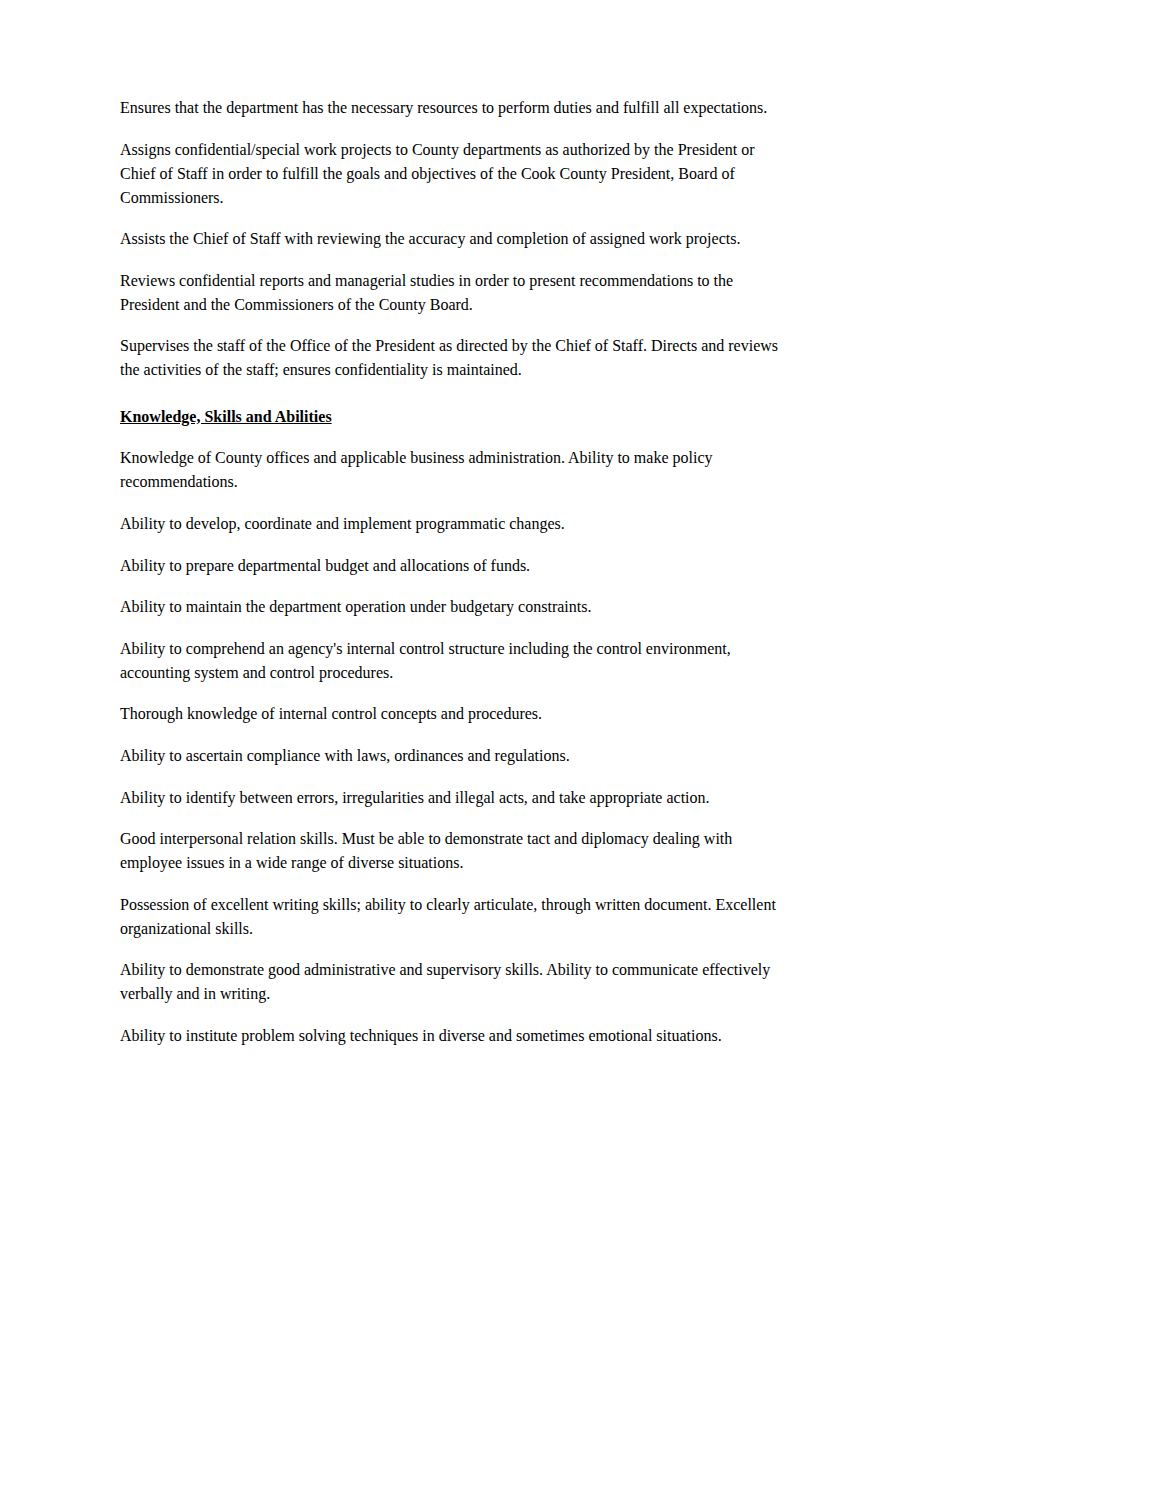Ensures that the department has the necessary resources to perform duties and fulfill all expectations.
Assigns confidential/special work projects to County departments as authorized by the President or Chief of Staff in order to fulfill the goals and objectives of the Cook County President, Board of Commissioners.
Assists the Chief of Staff with reviewing the accuracy and completion of assigned work projects.
Reviews confidential reports and managerial studies in order to present recommendations to the President and the Commissioners of the County Board.
Supervises the staff of the Office of the President as directed by the Chief of Staff. Directs and reviews the activities of the staff; ensures confidentiality is maintained.
Knowledge, Skills and Abilities
Knowledge of County offices and applicable business administration. Ability to make policy recommendations.
Ability to develop, coordinate and implement programmatic changes.
Ability to prepare departmental budget and allocations of funds.
Ability to maintain the department operation under budgetary constraints.
Ability to comprehend an agency's internal control structure including the control environment, accounting system and control procedures.
Thorough knowledge of internal control concepts and procedures.
Ability to ascertain compliance with laws, ordinances and regulations.
Ability to identify between errors, irregularities and illegal acts, and take appropriate action.
Good interpersonal relation skills. Must be able to demonstrate tact and diplomacy dealing with employee issues in a wide range of diverse situations.
Possession of excellent writing skills; ability to clearly articulate, through written document. Excellent organizational skills.
Ability to demonstrate good administrative and supervisory skills. Ability to communicate effectively verbally and in writing.
Ability to institute problem solving techniques in diverse and sometimes emotional situations.